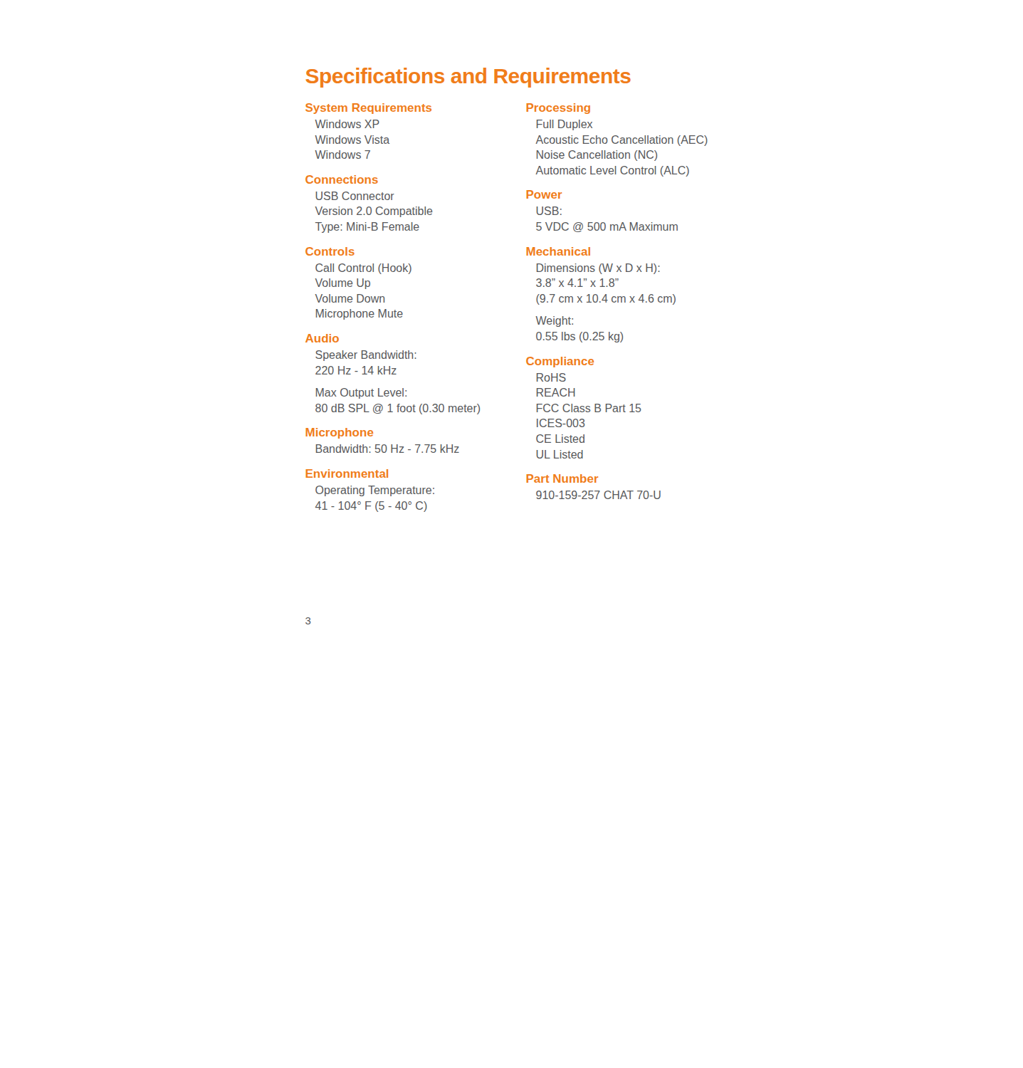Specifications and Requirements
System Requirements
Windows XP
Windows Vista
Windows 7
Connections
USB Connector
Version 2.0 Compatible
Type: Mini-B Female
Controls
Call Control (Hook)
Volume Up
Volume Down
Microphone Mute
Audio
Speaker Bandwidth:
220 Hz - 14 kHz
Max Output Level:
80 dB SPL @ 1 foot (0.30 meter)
Microphone
Bandwidth: 50 Hz - 7.75 kHz
Environmental
Operating Temperature:
41 - 104° F (5 - 40° C)
Processing
Full Duplex
Acoustic Echo Cancellation (AEC)
Noise Cancellation (NC)
Automatic Level Control (ALC)
Power
USB:
5 VDC @ 500 mA Maximum
Mechanical
Dimensions (W x D x H):
3.8” x 4.1” x 1.8”
(9.7 cm x 10.4 cm x 4.6 cm)
Weight:
0.55 lbs (0.25 kg)
Compliance
RoHS
REACH
FCC Class B Part 15
ICES-003
CE Listed
UL Listed
Part Number
910-159-257 CHAT 70-U
3